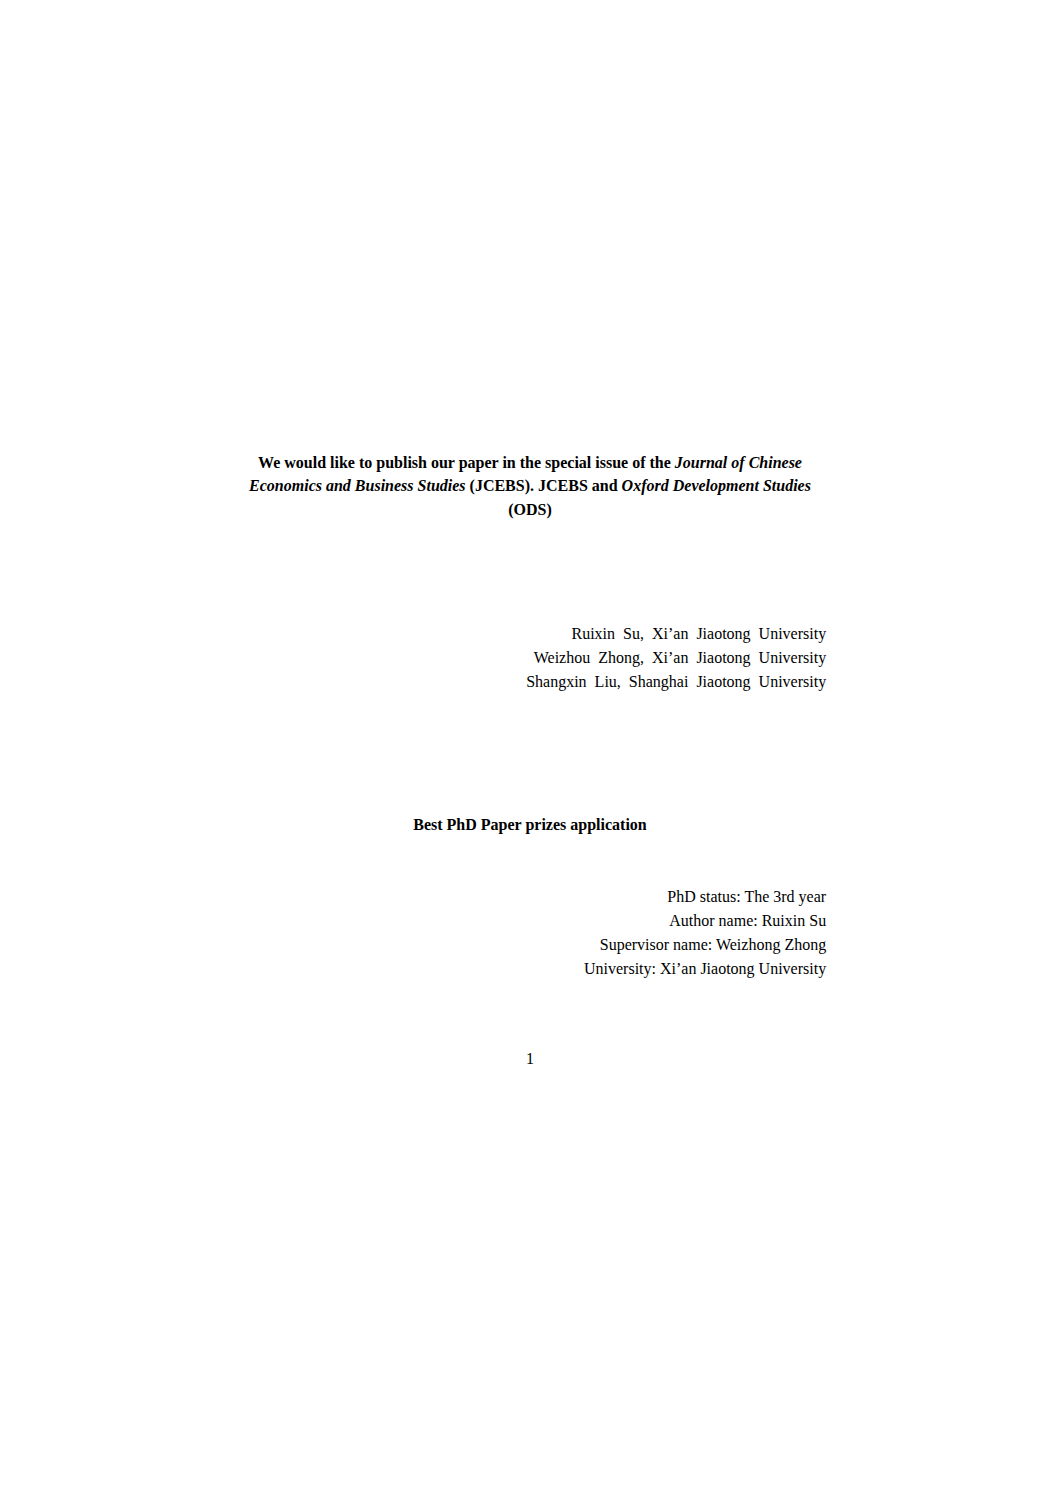We would like to publish our paper in the special issue of the Journal of Chinese Economics and Business Studies (JCEBS). JCEBS and Oxford Development Studies (ODS)
Ruixin Su, Xi’an Jiaotong University
Weizhou Zhong, Xi’an Jiaotong University
Shangxin Liu, Shanghai Jiaotong University
Best PhD Paper prizes application
PhD status: The 3rd year
Author name: Ruixin Su
Supervisor name: Weizhong Zhong
University: Xi’an Jiaotong University
1